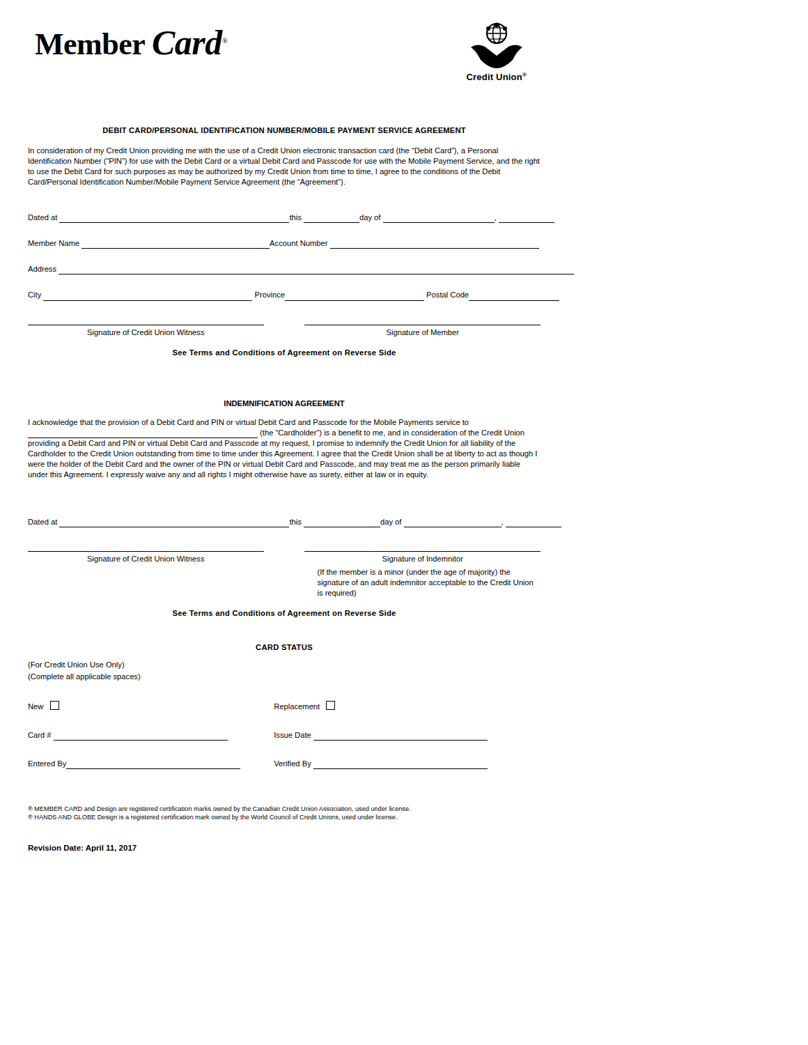Member Card®
Credit Union®
DEBIT CARD/PERSONAL IDENTIFICATION NUMBER/MOBILE PAYMENT SERVICE AGREEMENT
In consideration of my Credit Union providing me with the use of a Credit Union electronic transaction card (the “Debit Card”), a Personal Identification Number (“PIN”) for use with the Debit Card or a virtual Debit Card and Passcode for use with the Mobile Payment Service, and the right to use the Debit Card for such purposes as may be authorized by my Credit Union from time to time, I agree to the conditions of the Debit Card/Personal Identification Number/Mobile Payment Service Agreement (the “Agreement”).
Dated at this day of ,
Member Name Account Number
Address
City Province Postal Code
Signature of Credit Union Witness
Signature of Member
See Terms and Conditions of Agreement on Reverse Side
INDEMNIFICATION AGREEMENT
I acknowledge that the provision of a Debit Card and PIN or virtual Debit Card and Passcode for the Mobile Payments service to (the “Cardholder”) is a benefit to me, and in consideration of the Credit Union providing a Debit Card and PIN or virtual Debit Card and Passcode at my request, I promise to indemnify the Credit Union for all liability of the Cardholder to the Credit Union outstanding from time to time under this Agreement. I agree that the Credit Union shall be at liberty to act as though I were the holder of the Debit Card and the owner of the PIN or virtual Debit Card and Passcode, and may treat me as the person primarily liable under this Agreement. I expressly waive any and all rights I might otherwise have as surety, either at law or in equity.
Dated at this day of ,
Signature of Credit Union Witness
Signature of Indemnitor
(If the member is a minor (under the age of majority) the signature of an adult indemnitor acceptable to the Credit Union is required)
See Terms and Conditions of Agreement on Reverse Side
CARD STATUS
(For Credit Union Use Only)
(Complete all applicable spaces)
| New | Replacement |
| Card # | Issue Date |
| Entered By | Verified By |
® MEMBER CARD and Design are registered certification marks owned by the Canadian Credit Union Association, used under license.
® HANDS AND GLOBE Design is a registered certification mark owned by the World Council of Credit Unions, used under license.
Revision Date: April 11, 2017